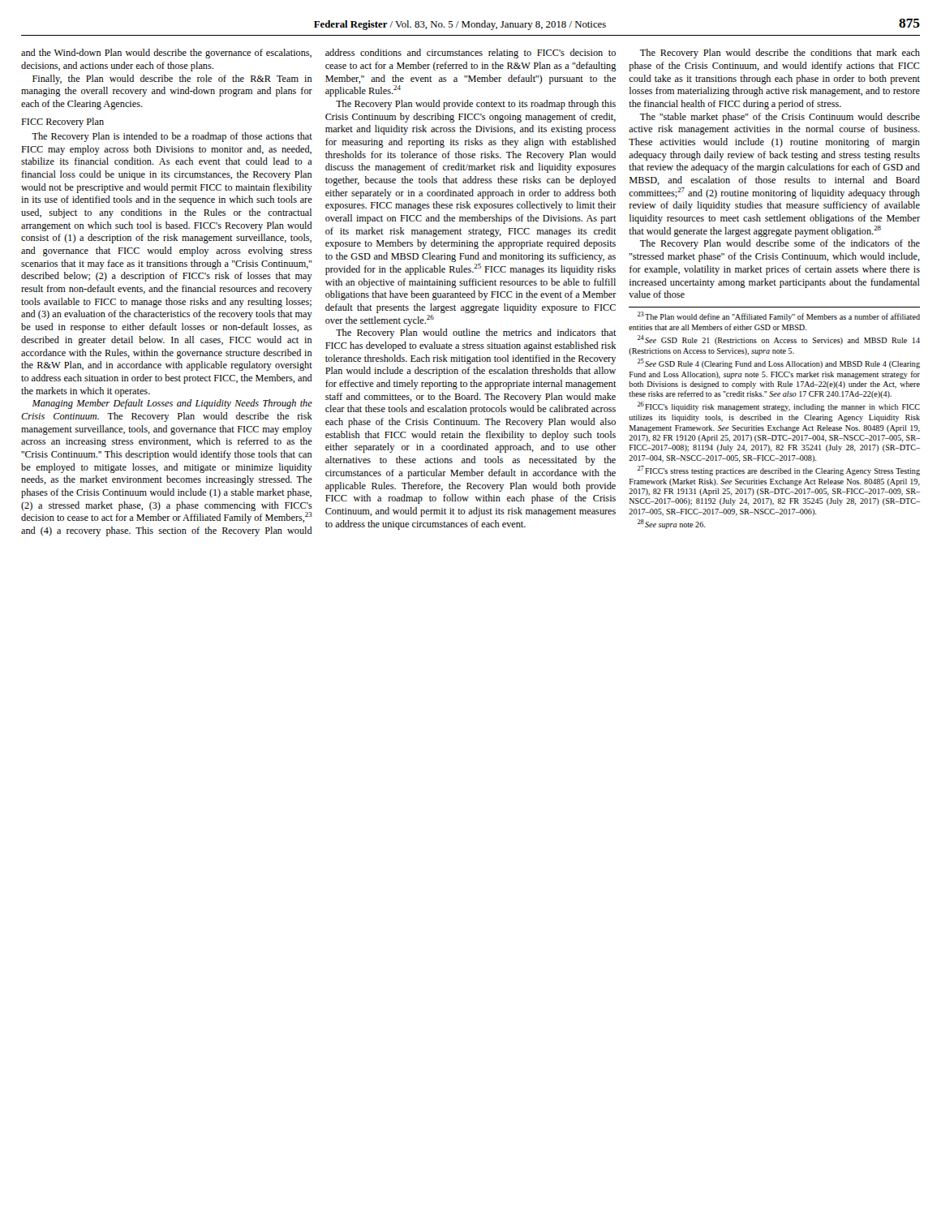Federal Register / Vol. 83, No. 5 / Monday, January 8, 2018 / Notices
875
and the Wind-down Plan would describe the governance of escalations, decisions, and actions under each of those plans.
Finally, the Plan would describe the role of the R&R Team in managing the overall recovery and wind-down program and plans for each of the Clearing Agencies.
FICC Recovery Plan
The Recovery Plan is intended to be a roadmap of those actions that FICC may employ across both Divisions to monitor and, as needed, stabilize its financial condition. As each event that could lead to a financial loss could be unique in its circumstances, the Recovery Plan would not be prescriptive and would permit FICC to maintain flexibility in its use of identified tools and in the sequence in which such tools are used, subject to any conditions in the Rules or the contractual arrangement on which such tool is based. FICC's Recovery Plan would consist of (1) a description of the risk management surveillance, tools, and governance that FICC would employ across evolving stress scenarios that it may face as it transitions through a ''Crisis Continuum,'' described below; (2) a description of FICC's risk of losses that may result from non-default events, and the financial resources and recovery tools available to FICC to manage those risks and any resulting losses; and (3) an evaluation of the characteristics of the recovery tools that may be used in response to either default losses or non-default losses, as described in greater detail below. In all cases, FICC would act in accordance with the Rules, within the governance structure described in the R&W Plan, and in accordance with applicable regulatory oversight to address each situation in order to best protect FICC, the Members, and the markets in which it operates.
Managing Member Default Losses and Liquidity Needs Through the Crisis Continuum. The Recovery Plan would describe the risk management surveillance, tools, and governance that FICC may employ across an increasing stress environment, which is referred to as the ''Crisis Continuum.'' This description would identify those tools that can be employed to mitigate losses, and mitigate or minimize liquidity needs, as the market environment becomes increasingly stressed. The phases of the Crisis Continuum would include (1) a stable market phase, (2) a stressed market phase, (3) a phase commencing with FICC's decision to cease to act for a Member or Affiliated Family of Members,23 and (4) a recovery phase. This section of the Recovery Plan would address conditions and circumstances relating to FICC's decision to cease to act for a Member (referred to in the R&W Plan as a ''defaulting Member,'' and the event as a ''Member default'') pursuant to the applicable Rules.24
The Recovery Plan would provide context to its roadmap through this Crisis Continuum by describing FICC's ongoing management of credit, market and liquidity risk across the Divisions, and its existing process for measuring and reporting its risks as they align with established thresholds for its tolerance of those risks. The Recovery Plan would discuss the management of credit/market risk and liquidity exposures together, because the tools that address these risks can be deployed either separately or in a coordinated approach in order to address both exposures. FICC manages these risk exposures collectively to limit their overall impact on FICC and the memberships of the Divisions. As part of its market risk management strategy, FICC manages its credit exposure to Members by determining the appropriate required deposits to the GSD and MBSD Clearing Fund and monitoring its sufficiency, as provided for in the applicable Rules.25 FICC manages its liquidity risks with an objective of maintaining sufficient resources to be able to fulfill obligations that have been guaranteed by FICC in the event of a Member default that presents the largest aggregate liquidity exposure to FICC over the settlement cycle.26
The Recovery Plan would outline the metrics and indicators that FICC has developed to evaluate a stress situation against established risk tolerance thresholds. Each risk mitigation tool identified in the Recovery Plan would include a description of the escalation thresholds that allow for effective and timely reporting to the appropriate internal management staff and committees, or to the Board. The Recovery Plan would make clear that these tools and escalation protocols would be calibrated across each phase of the Crisis Continuum. The Recovery Plan would also establish that FICC would retain the flexibility to deploy such tools either separately or in a coordinated approach, and to use other alternatives to these actions and tools as necessitated by the circumstances of a particular Member default in accordance with the applicable Rules. Therefore, the Recovery Plan would both provide FICC with a roadmap to follow within each phase of the Crisis Continuum, and would permit it to adjust its risk management measures to address the unique circumstances of each event.
The Recovery Plan would describe the conditions that mark each phase of the Crisis Continuum, and would identify actions that FICC could take as it transitions through each phase in order to both prevent losses from materializing through active risk management, and to restore the financial health of FICC during a period of stress.
The ''stable market phase'' of the Crisis Continuum would describe active risk management activities in the normal course of business. These activities would include (1) routine monitoring of margin adequacy through daily review of back testing and stress testing results that review the adequacy of the margin calculations for each of GSD and MBSD, and escalation of those results to internal and Board committees;27 and (2) routine monitoring of liquidity adequacy through review of daily liquidity studies that measure sufficiency of available liquidity resources to meet cash settlement obligations of the Member that would generate the largest aggregate payment obligation.28
The Recovery Plan would describe some of the indicators of the ''stressed market phase'' of the Crisis Continuum, which would include, for example, volatility in market prices of certain assets where there is increased uncertainty among market participants about the fundamental value of those
23 The Plan would define an ''Affiliated Family'' of Members as a number of affiliated entities that are all Members of either GSD or MBSD.
24 See GSD Rule 21 (Restrictions on Access to Services) and MBSD Rule 14 (Restrictions on Access to Services), supra note 5.
25 See GSD Rule 4 (Clearing Fund and Loss Allocation) and MBSD Rule 4 (Clearing Fund and Loss Allocation), supra note 5. FICC's market risk management strategy for both Divisions is designed to comply with Rule 17Ad–22(e)(4) under the Act, where these risks are referred to as ''credit risks.'' See also 17 CFR 240.17Ad–22(e)(4).
26 FICC's liquidity risk management strategy, including the manner in which FICC utilizes its liquidity tools, is described in the Clearing Agency Liquidity Risk Management Framework. See Securities Exchange Act Release Nos. 80489 (April 19, 2017), 82 FR 19120 (April 25, 2017) (SR–DTC–2017–004, SR–NSCC–2017–005, SR–FICC–2017–008); 81194 (July 24, 2017), 82 FR 35241 (July 28, 2017) (SR–DTC–2017–004, SR–NSCC–2017–005, SR–FICC–2017–008).
27 FICC's stress testing practices are described in the Clearing Agency Stress Testing Framework (Market Risk). See Securities Exchange Act Release Nos. 80485 (April 19, 2017), 82 FR 19131 (April 25, 2017) (SR–DTC–2017–005, SR–FICC–2017–009, SR–NSCC–2017–006); 81192 (July 24, 2017), 82 FR 35245 (July 28, 2017) (SR–DTC–2017–005, SR–FICC–2017–009, SR–NSCC–2017–006).
28 See supra note 26.